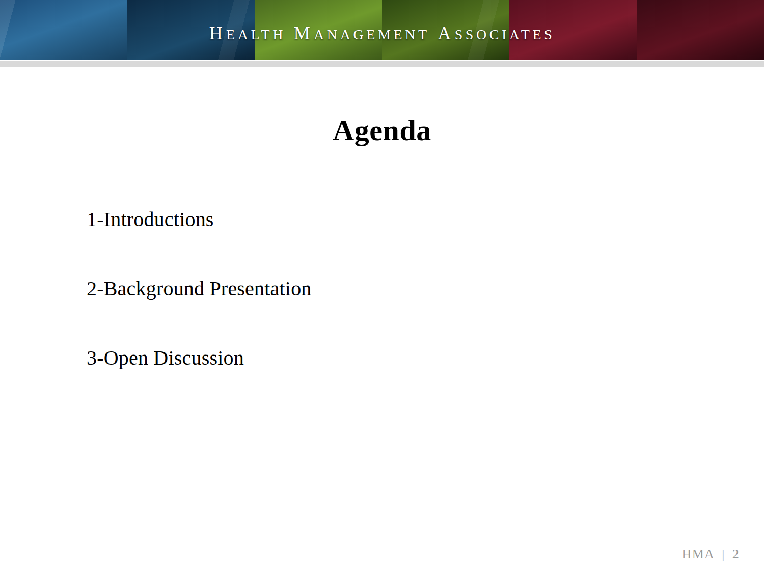Health Management Associates
Agenda
1-Introductions
2-Background Presentation
3-Open Discussion
HMA|2